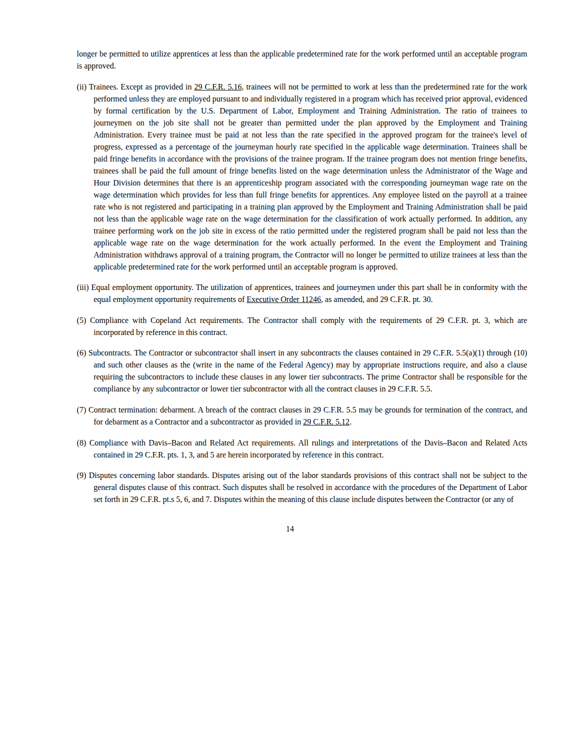longer be permitted to utilize apprentices at less than the applicable predetermined rate for the work performed until an acceptable program is approved.
(ii) Trainees. Except as provided in 29 C.F.R. 5.16, trainees will not be permitted to work at less than the predetermined rate for the work performed unless they are employed pursuant to and individually registered in a program which has received prior approval, evidenced by formal certification by the U.S. Department of Labor, Employment and Training Administration. The ratio of trainees to journeymen on the job site shall not be greater than permitted under the plan approved by the Employment and Training Administration. Every trainee must be paid at not less than the rate specified in the approved program for the trainee's level of progress, expressed as a percentage of the journeyman hourly rate specified in the applicable wage determination. Trainees shall be paid fringe benefits in accordance with the provisions of the trainee program. If the trainee program does not mention fringe benefits, trainees shall be paid the full amount of fringe benefits listed on the wage determination unless the Administrator of the Wage and Hour Division determines that there is an apprenticeship program associated with the corresponding journeyman wage rate on the wage determination which provides for less than full fringe benefits for apprentices. Any employee listed on the payroll at a trainee rate who is not registered and participating in a training plan approved by the Employment and Training Administration shall be paid not less than the applicable wage rate on the wage determination for the classification of work actually performed. In addition, any trainee performing work on the job site in excess of the ratio permitted under the registered program shall be paid not less than the applicable wage rate on the wage determination for the work actually performed. In the event the Employment and Training Administration withdraws approval of a training program, the Contractor will no longer be permitted to utilize trainees at less than the applicable predetermined rate for the work performed until an acceptable program is approved.
(iii) Equal employment opportunity. The utilization of apprentices, trainees and journeymen under this part shall be in conformity with the equal employment opportunity requirements of Executive Order 11246, as amended, and 29 C.F.R. pt. 30.
(5) Compliance with Copeland Act requirements. The Contractor shall comply with the requirements of 29 C.F.R. pt. 3, which are incorporated by reference in this contract.
(6) Subcontracts. The Contractor or subcontractor shall insert in any subcontracts the clauses contained in 29 C.F.R. 5.5(a)(1) through (10) and such other clauses as the (write in the name of the Federal Agency) may by appropriate instructions require, and also a clause requiring the subcontractors to include these clauses in any lower tier subcontracts. The prime Contractor shall be responsible for the compliance by any subcontractor or lower tier subcontractor with all the contract clauses in 29 C.F.R. 5.5.
(7) Contract termination: debarment. A breach of the contract clauses in 29 C.F.R. 5.5 may be grounds for termination of the contract, and for debarment as a Contractor and a subcontractor as provided in 29 C.F.R. 5.12.
(8) Compliance with Davis–Bacon and Related Act requirements. All rulings and interpretations of the Davis–Bacon and Related Acts contained in 29 C.F.R. pts. 1, 3, and 5 are herein incorporated by reference in this contract.
(9) Disputes concerning labor standards. Disputes arising out of the labor standards provisions of this contract shall not be subject to the general disputes clause of this contract. Such disputes shall be resolved in accordance with the procedures of the Department of Labor set forth in 29 C.F.R. pt.s 5, 6, and 7. Disputes within the meaning of this clause include disputes between the Contractor (or any of
14